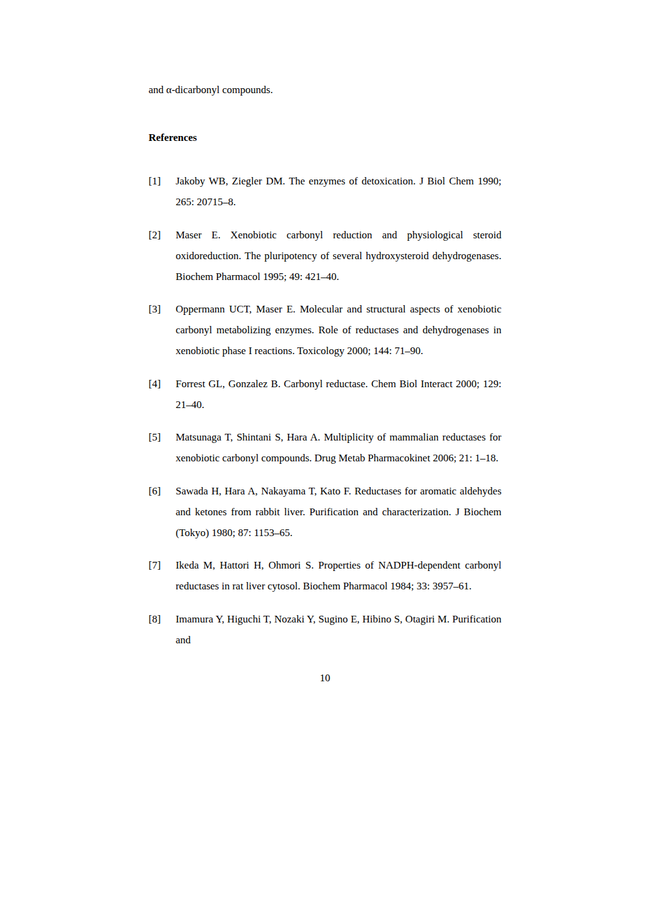and α-dicarbonyl compounds.
References
[1] Jakoby WB, Ziegler DM. The enzymes of detoxication. J Biol Chem 1990; 265: 20715–8.
[2] Maser E. Xenobiotic carbonyl reduction and physiological steroid oxidoreduction. The pluripotency of several hydroxysteroid dehydrogenases. Biochem Pharmacol 1995; 49: 421–40.
[3] Oppermann UCT, Maser E. Molecular and structural aspects of xenobiotic carbonyl metabolizing enzymes. Role of reductases and dehydrogenases in xenobiotic phase I reactions. Toxicology 2000; 144: 71–90.
[4] Forrest GL, Gonzalez B. Carbonyl reductase. Chem Biol Interact 2000; 129: 21–40.
[5] Matsunaga T, Shintani S, Hara A. Multiplicity of mammalian reductases for xenobiotic carbonyl compounds. Drug Metab Pharmacokinet 2006; 21: 1–18.
[6] Sawada H, Hara A, Nakayama T, Kato F. Reductases for aromatic aldehydes and ketones from rabbit liver. Purification and characterization. J Biochem (Tokyo) 1980; 87: 1153–65.
[7] Ikeda M, Hattori H, Ohmori S. Properties of NADPH-dependent carbonyl reductases in rat liver cytosol. Biochem Pharmacol 1984; 33: 3957–61.
[8] Imamura Y, Higuchi T, Nozaki Y, Sugino E, Hibino S, Otagiri M. Purification and
10